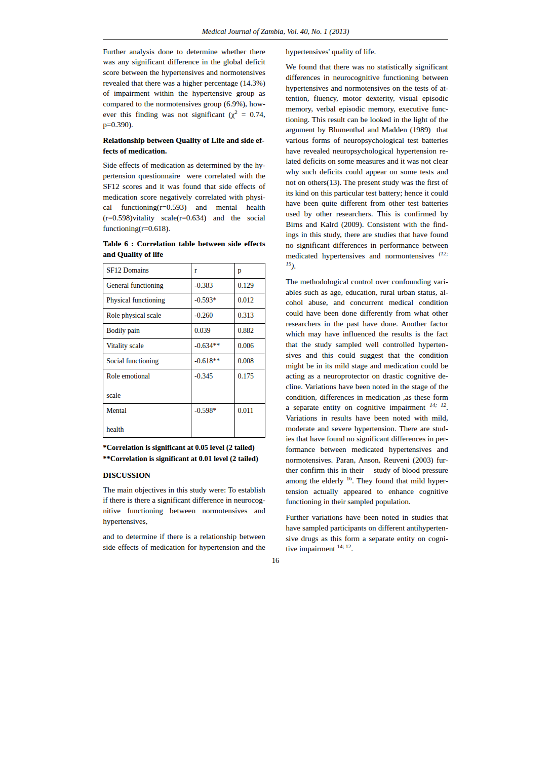Medical Journal of Zambia, Vol. 40, No. 1 (2013)
Further analysis done to determine whether there was any significant difference in the global deficit score between the hypertensives and normotensives revealed that there was a higher percentage (14.3%) of impairment within the hypertensive group as compared to the normotensives group (6.9%), however this finding was not significant (χ2 = 0.74, p=0.390).
Relationship between Quality of Life and side effects of medication.
Side effects of medication as determined by the hypertension questionnaire were correlated with the SF12 scores and it was found that side effects of medication score negatively correlated with physical functioning(r=0.593) and mental health (r=0.598)vitality scale(r=0.634) and the social functioning(r=0.618).
Table 6 : Correlation table between side effects and Quality of life
| SF12 Domains | r | p |
| --- | --- | --- |
| General functioning | -0.383 | 0.129 |
| Physical functioning | -0.593* | 0.012 |
| Role physical scale | -0.260 | 0.313 |
| Bodily pain | 0.039 | 0.882 |
| Vitality scale | -0.634** | 0.006 |
| Social functioning | -0.618** | 0.008 |
| Role emotional scale | -0.345 | 0.175 |
| Mental health | -0.598* | 0.011 |
*Correlation is significant at 0.05 level (2 tailed)
**Correlation is significant at 0.01 level (2 tailed)
DISCUSSION
The main objectives in this study were: To establish if there is there a significant difference in neurocognitive functioning between normotensives and hypertensives,
and to determine if there is a relationship between side effects of medication for hypertension and the hypertensives' quality of life.
We found that there was no statistically significant differences in neurocognitive functioning between hypertensives and normotensives on the tests of attention, fluency, motor dexterity, visual episodic memory, verbal episodic memory, executive functioning. This result can be looked in the light of the argument by Blumenthal and Madden (1989) that various forms of neuropsychological test batteries have revealed neuropsychological hypertension related deficits on some measures and it was not clear why such deficits could appear on some tests and not on others(13). The present study was the first of its kind on this particular test battery; hence it could have been quite different from other test batteries used by other researchers. This is confirmed by Birns and Kalrd (2009). Consistent with the findings in this study, there are studies that have found no significant differences in performance between medicated hypertensives and normontensives (12; 15).
The methodological control over confounding variables such as age, education, rural urban status, alcohol abuse, and concurrent medical condition could have been done differently from what other researchers in the past have done. Another factor which may have influenced the results is the fact that the study sampled well controlled hypertensives and this could suggest that the condition might be in its mild stage and medication could be acting as a neuroprotector on drastic cognitive decline. Variations have been noted in the stage of the condition, differences in medication ,as these form a separate entity on cognitive impairment 14; 12. Variations in results have been noted with mild, moderate and severe hypertension. There are studies that have found no significant differences in performance between medicated hypertensives and normotensives. Paran, Anson, Reuveni (2003) further confirm this in their study of blood pressure among the elderly 16. They found that mild hypertension actually appeared to enhance cognitive functioning in their sampled population.
Further variations have been noted in studies that have sampled participants on different antihypertensive drugs as this form a separate entity on cognitive impairment 14; 12.
16